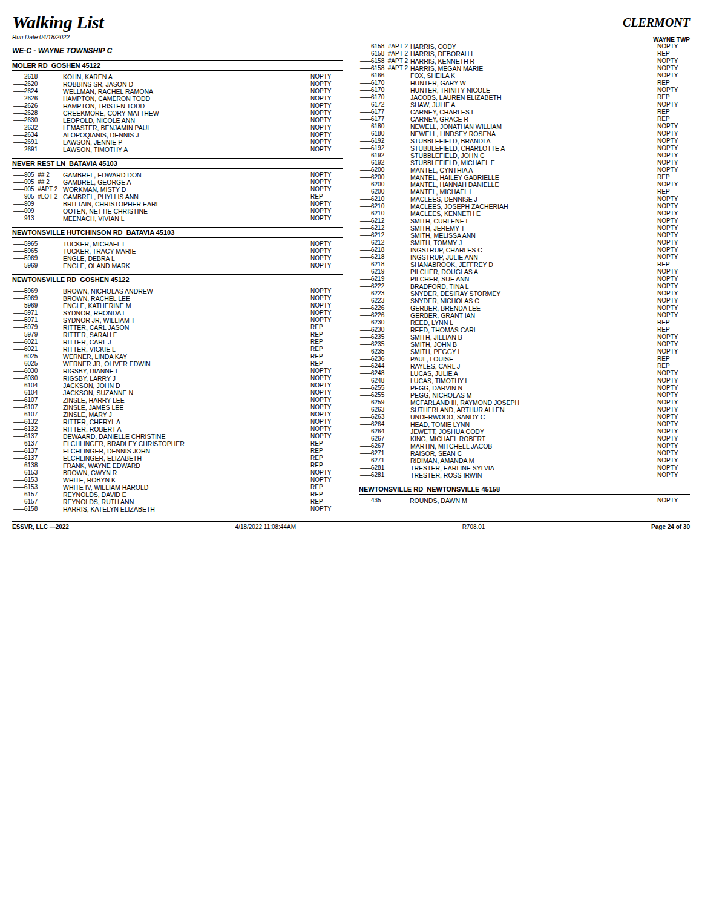Walking List
CLERMONT
WAYNE TWP
Run Date:04/18/2022
WE-C - WAYNE TOWNSHIP C
MOLER RD GOSHEN 45122
| 2618 | KOHN, KAREN A | NOPTY |
| 2620 | ROBBINS SR, JASON D | NOPTY |
| 2624 | WELLMAN, RACHEL RAMONA | NOPTY |
| 2626 | HAMPTON, CAMERON TODD | NOPTY |
| 2626 | HAMPTON, TRISTEN TODD | NOPTY |
| 2628 | CREEKMORE, CORY MATTHEW | NOPTY |
| 2630 | LEOPOLD, NICOLE ANN | NOPTY |
| 2632 | LEMASTER, BENJAMIN PAUL | NOPTY |
| 2634 | ALOPOQIANIS, DENNIS J | NOPTY |
| 2691 | LAWSON, JENNIE P | NOPTY |
| 2691 | LAWSON, TIMOTHY A | NOPTY |
NEVER REST LN BATAVIA 45103
| 905 ## 2 | GAMBREL, EDWARD DON | NOPTY |
| 905 ## 2 | GAMBREL, GEORGE A | NOPTY |
| 905 #APT 2 | WORKMAN, MISTY D | NOPTY |
| 905 #LOT 2 | GAMBREL, PHYLLIS ANN | REP |
| 909 | BRITTAIN, CHRISTOPHER EARL | NOPTY |
| 909 | OOTEN, NETTIE CHRISTINE | NOPTY |
| 913 | MEENACH, VIVIAN L | NOPTY |
NEWTONSVILLE HUTCHINSON RD BATAVIA 45103
| 5965 | TUCKER, MICHAEL L | NOPTY |
| 5965 | TUCKER, TRACY MARIE | NOPTY |
| 5969 | ENGLE, DEBRA L | NOPTY |
| 5969 | ENGLE, OLAND MARK | NOPTY |
NEWTONSVILLE RD GOSHEN 45122
| 5969 | BROWN, NICHOLAS ANDREW | NOPTY |
| 5969 | BROWN, RACHEL LEE | NOPTY |
| 5969 | ENGLE, KATHERINE M | NOPTY |
| 5971 | SYDNOR, RHONDA L | NOPTY |
| 5971 | SYDNOR JR, WILLIAM T | NOPTY |
| 5979 | RITTER, CARL JASON | REP |
| 5979 | RITTER, SARAH F | REP |
| 6021 | RITTER, CARL J | REP |
| 6021 | RITTER, VICKIE L | REP |
| 6025 | WERNER, LINDA KAY | REP |
| 6025 | WERNER JR, OLIVER EDWIN | REP |
| 6030 | RIGSBY, DIANNE L | NOPTY |
| 6030 | RIGSBY, LARRY J | NOPTY |
| 6104 | JACKSON, JOHN D | NOPTY |
| 6104 | JACKSON, SUZANNE N | NOPTY |
| 6107 | ZINSLE, HARRY LEE | NOPTY |
| 6107 | ZINSLE, JAMES LEE | NOPTY |
| 6107 | ZINSLE, MARY J | NOPTY |
| 6132 | RITTER, CHERYL A | NOPTY |
| 6132 | RITTER, ROBERT A | NOPTY |
| 6137 | DEWAARD, DANIELLE CHRISTINE | NOPTY |
| 6137 | ELCHLINGER, BRADLEY CHRISTOPHER | REP |
| 6137 | ELCHLINGER, DENNIS JOHN | REP |
| 6137 | ELCHLINGER, ELIZABETH | REP |
| 6138 | FRANK, WAYNE EDWARD | REP |
| 6153 | BROWN, GWYN R | NOPTY |
| 6153 | WHITE, ROBYN K | NOPTY |
| 6153 | WHITE IV, WILLIAM HAROLD | REP |
| 6157 | REYNOLDS, DAVID E | REP |
| 6157 | REYNOLDS, RUTH ANN | REP |
| 6158 | HARRIS, KATELYN ELIZABETH | NOPTY |
| 6158 #APT 2 | HARRIS, CODY | NOPTY |
| 6158 #APT 2 | HARRIS, DEBORAH L | REP |
| 6158 #APT 2 | HARRIS, KENNETH R | NOPTY |
| 6158 #APT 2 | HARRIS, MEGAN MARIE | NOPTY |
| 6166 | FOX, SHEILA K | NOPTY |
| 6170 | HUNTER, GARY W | REP |
| 6170 | HUNTER, TRINITY NICOLE | NOPTY |
| 6170 | JACOBS, LAUREN ELIZABETH | REP |
| 6172 | SHAW, JULIE A | NOPTY |
| 6177 | CARNEY, CHARLES L | REP |
| 6177 | CARNEY, GRACE R | REP |
| 6180 | NEWELL, JONATHAN WILLIAM | NOPTY |
| 6180 | NEWELL, LINDSEY ROSENA | NOPTY |
| 6192 | STUBBLEFIELD, BRANDI A | NOPTY |
| 6192 | STUBBLEFIELD, CHARLOTTE A | NOPTY |
| 6192 | STUBBLEFIELD, JOHN C | NOPTY |
| 6192 | STUBBLEFIELD, MICHAEL E | NOPTY |
| 6200 | MANTEL, CYNTHIA A | NOPTY |
| 6200 | MANTEL, HAILEY GABRIELLE | REP |
| 6200 | MANTEL, HANNAH DANIELLE | NOPTY |
| 6200 | MANTEL, MICHAEL L | REP |
| 6210 | MACLEES, DENNISE J | NOPTY |
| 6210 | MACLEES, JOSEPH ZACHERIAH | NOPTY |
| 6210 | MACLEES, KENNETH E | NOPTY |
| 6212 | SMITH, CURLENE I | NOPTY |
| 6212 | SMITH, JEREMY T | NOPTY |
| 6212 | SMITH, MELISSA ANN | NOPTY |
| 6212 | SMITH, TOMMY J | NOPTY |
| 6218 | INGSTRUP, CHARLES C | NOPTY |
| 6218 | INGSTRUP, JULIE ANN | NOPTY |
| 6218 | SHANABROOK, JEFFREY D | REP |
| 6219 | PILCHER, DOUGLAS A | NOPTY |
| 6219 | PILCHER, SUE ANN | NOPTY |
| 6222 | BRADFORD, TINA L | NOPTY |
| 6223 | SNYDER, DESIRAY STORMEY | NOPTY |
| 6223 | SNYDER, NICHOLAS C | NOPTY |
| 6226 | GERBER, BRENDA LEE | NOPTY |
| 6226 | GERBER, GRANT IAN | NOPTY |
| 6230 | REED, LYNN L | REP |
| 6230 | REED, THOMAS CARL | REP |
| 6235 | SMITH, JILLIAN B | NOPTY |
| 6235 | SMITH, JOHN B | NOPTY |
| 6235 | SMITH, PEGGY L | NOPTY |
| 6236 | PAUL, LOUISE | REP |
| 6244 | RAYLES, CARL J | REP |
| 6248 | LUCAS, JULIE A | NOPTY |
| 6248 | LUCAS, TIMOTHY L | NOPTY |
| 6255 | PEGG, DARVIN N | NOPTY |
| 6255 | PEGG, NICHOLAS M | NOPTY |
| 6259 | MCFARLAND III, RAYMOND JOSEPH | NOPTY |
| 6263 | SUTHERLAND, ARTHUR ALLEN | NOPTY |
| 6263 | UNDERWOOD, SANDY C | NOPTY |
| 6264 | HEAD, TOMIE LYNN | NOPTY |
| 6264 | JEWETT, JOSHUA CODY | NOPTY |
| 6267 | KING, MICHAEL ROBERT | NOPTY |
| 6267 | MARTIN, MITCHELL JACOB | NOPTY |
| 6271 | RAISOR, SEAN C | NOPTY |
| 6271 | RIDIMAN, AMANDA M | NOPTY |
| 6281 | TRESTER, EARLINE SYLVIA | NOPTY |
| 6281 | TRESTER, ROSS IRWIN | NOPTY |
NEWTONSVILLE RD NEWTONSVILLE 45158
| 435 | ROUNDS, DAWN M | NOPTY |
ESSVR, LLC —2022
4/18/2022 11:08:44AM
R708.01
Page 24 of 30